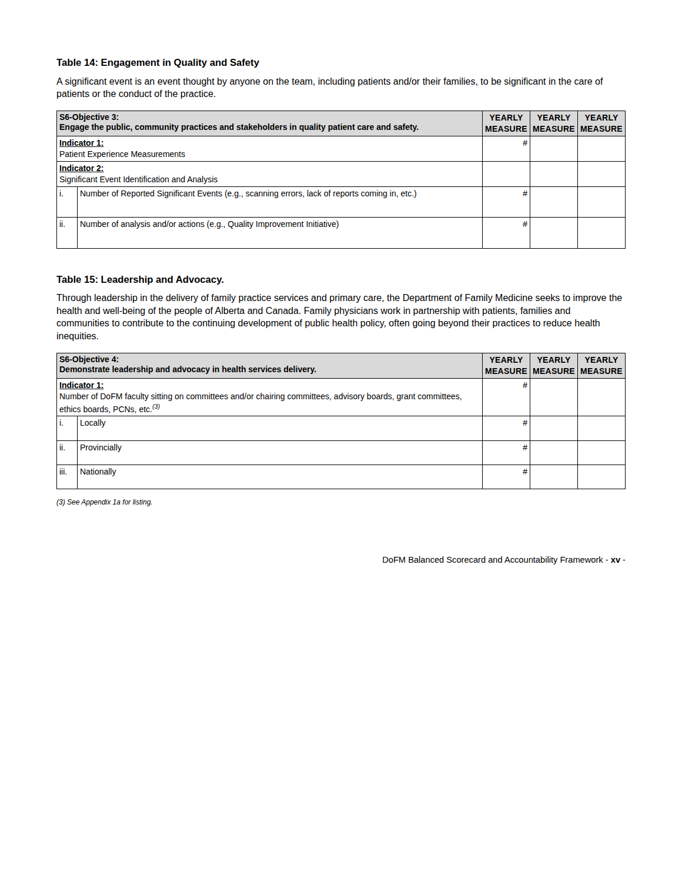Table 14: Engagement in Quality and Safety
A significant event is an event thought by anyone on the team, including patients and/or their families, to be significant in the care of patients or the conduct of the practice.
| S6-Objective 3: Engage the public, community practices and stakeholders in quality patient care and safety. | YEARLY MEASURE | YEARLY MEASURE | YEARLY MEASURE |
| Indicator 1: Patient Experience Measurements | # | | |
| Indicator 2: Significant Event Identification and Analysis | | | |
| i. | Number of Reported Significant Events (e.g., scanning errors, lack of reports coming in, etc.) | # | | |
| ii. | Number of analysis and/or actions (e.g., Quality Improvement Initiative) | # | | |
Table 15: Leadership and Advocacy.
Through leadership in the delivery of family practice services and primary care, the Department of Family Medicine seeks to improve the health and well-being of the people of Alberta and Canada. Family physicians work in partnership with patients, families and communities to contribute to the continuing development of public health policy, often going beyond their practices to reduce health inequities.
| S6-Objective 4: Demonstrate leadership and advocacy in health services delivery. | YEARLY MEASURE | YEARLY MEASURE | YEARLY MEASURE |
| Indicator 1: Number of DoFM faculty sitting on committees and/or chairing committees, advisory boards, grant committees, ethics boards, PCNs, etc. (3) | # | | |
| i. | Locally | # | | |
| ii. | Provincially | # | | |
| iii. | Nationally | # | | |
(3) See Appendix 1a for listing.
DoFM Balanced Scorecard and Accountability Framework - xv -